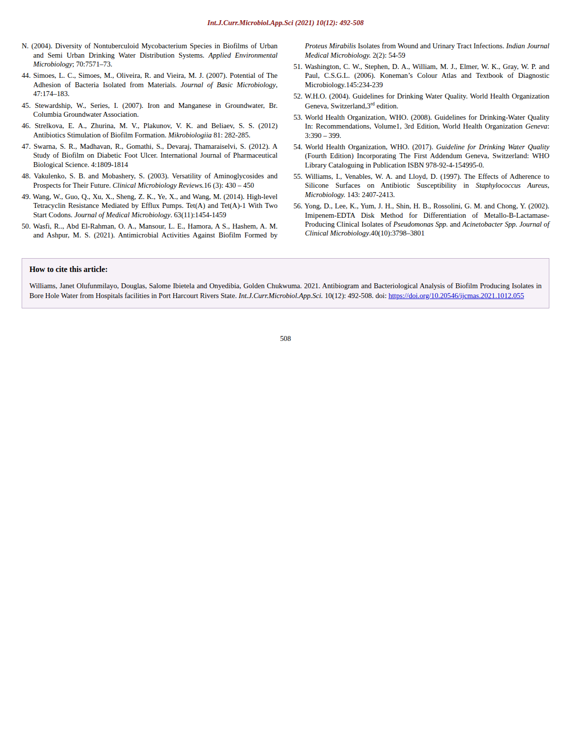Int.J.Curr.Microbiol.App.Sci (2021) 10(12): 492-508
N. (2004). Diversity of Nontuberculoid Mycobacterium Species in Biofilms of Urban and Semi Urban Drinking Water Distribution Systems. Applied Environmental Microbiology; 70:7571–73.
44. Simoes, L. C., Simoes, M., Oliveira, R. and Vieira, M. J. (2007). Potential of The Adhesion of Bacteria Isolated from Materials. Journal of Basic Microbiology, 47:174–183.
45. Stewardship, W., Series, I. (2007). Iron and Manganese in Groundwater, Br. Columbia Groundwater Association.
46. Strelkova, E. A., Zhurina, M. V., Plakunov, V. K. and Beliaev, S. S. (2012) Antibiotics Stimulation of Biofilm Formation. Mikrobiologiia 81: 282-285.
47. Swarna, S. R., Madhavan, R., Gomathi, S., Devaraj, Thamaraiselvi, S. (2012). A Study of Biofilm on Diabetic Foot Ulcer. International Journal of Pharmaceutical Biological Science. 4:1809-1814
48. Vakulenko, S. B. and Mobashery, S. (2003). Versatility of Aminoglycosides and Prospects for Their Future. Clinical Microbiology Reviews. 16 (3): 430 – 450
49. Wang, W., Guo, Q., Xu, X., Sheng, Z. K., Ye, X., and Wang, M. (2014). High-level Tetracyclin Resistance Mediated by Efflux Pumps. Tet(A) and Tet(A)-1 With Two Start Codons. Journal of Medical Microbiology. 63(11):1454-1459
50. Wasfi, R.., Abd El-Rahman, O. A., Mansour, L. E., Hamora, A S., Hashem, A. M. and Ashpur, M. S. (2021). Antimicrobial Activities Against Biofilm Formed by Proteus Mirabilis Isolates from Wound and Urinary Tract Infections. Indian Journal Medical Microbiology. 2(2): 54-59
51. Washington, C. W., Stephen, D. A., William, M. J., Elmer, W. K., Gray, W. P. and Paul, C.S.G.L. (2006). Koneman’s Colour Atlas and Textbook of Diagnostic Microbiology.145:234-239
52. W.H.O. (2004). Guidelines for Drinking Water Quality. World Health Organization Geneva, Switzerland,3rd edition.
53. World Health Organization, WHO. (2008). Guidelines for Drinking-Water Quality In: Recommendations, Volume1, 3rd Edition, World Health Organization Geneva: 3:390 – 399.
54. World Health Organization, WHO. (2017). Guideline for Drinking Water Quality (Fourth Edition) Incorporating The First Addendum Geneva, Switzerland: WHO Library Cataloguing in Publication ISBN 978-92-4-154995-0.
55. Williams, I., Venables, W. A. and Lloyd, D. (1997). The Effects of Adherence to Silicone Surfaces on Antibiotic Susceptibility in Staphylococcus Aureus, Microbiology. 143: 2407-2413.
56. Yong, D., Lee, K., Yum, J. H., Shin, H. B., Rossolini, G. M. and Chong, Y. (2002). Imipenem-EDTA Disk Method for Differentiation of Metallo-B-Lactamase-Producing Clinical Isolates of Pseudomonas Spp. and Acinetobacter Spp. Journal of Clinical Microbiology.40(10):3798–3801
How to cite this article:
Williams, Janet Olufunmilayo, Douglas, Salome Ibietela and Onyedibia, Golden Chukwuma. 2021. Antibiogram and Bacteriological Analysis of Biofilm Producing Isolates in Bore Hole Water from Hospitals facilities in Port Harcourt Rivers State. Int.J.Curr.Microbiol.App.Sci. 10(12): 492-508. doi: https://doi.org/10.20546/ijcmas.2021.1012.055
508